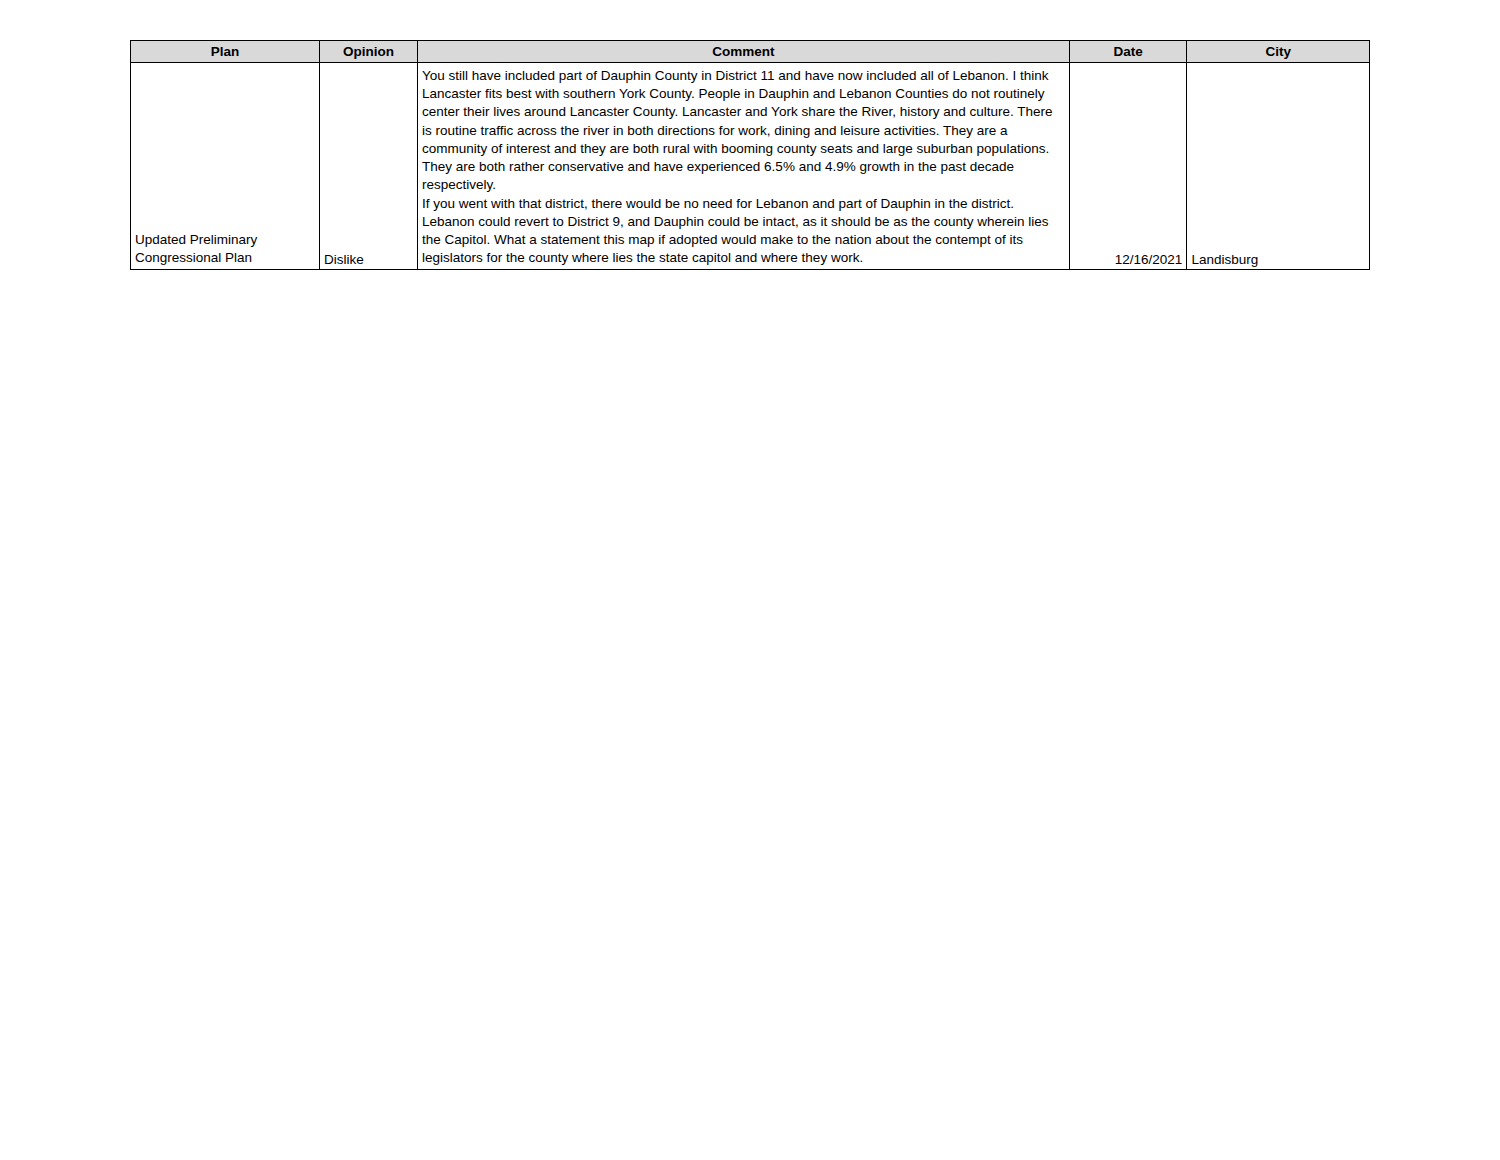| Plan | Opinion | Comment | Date | City |
| --- | --- | --- | --- | --- |
| Updated Preliminary Congressional Plan | Dislike | You still have included part of Dauphin County in District 11 and have now included all of Lebanon. I think Lancaster fits best with southern York County. People in Dauphin and Lebanon Counties do not routinely center their lives around Lancaster County. Lancaster and York share the River, history and culture. There is routine traffic across the river in both directions for work, dining and leisure activities. They are a community of interest and they are both rural with booming county seats and large suburban populations. They are both rather conservative and have experienced 6.5% and 4.9% growth in the past decade respectively. If you went with that district, there would be no need for Lebanon and part of Dauphin in the district. Lebanon could revert to District 9, and Dauphin could be intact, as it should be as the county wherein lies the Capitol. What a statement this map if adopted would make to the nation about the contempt of its legislators for the county where lies the state capitol and where they work. | 12/16/2021 | Landisburg |